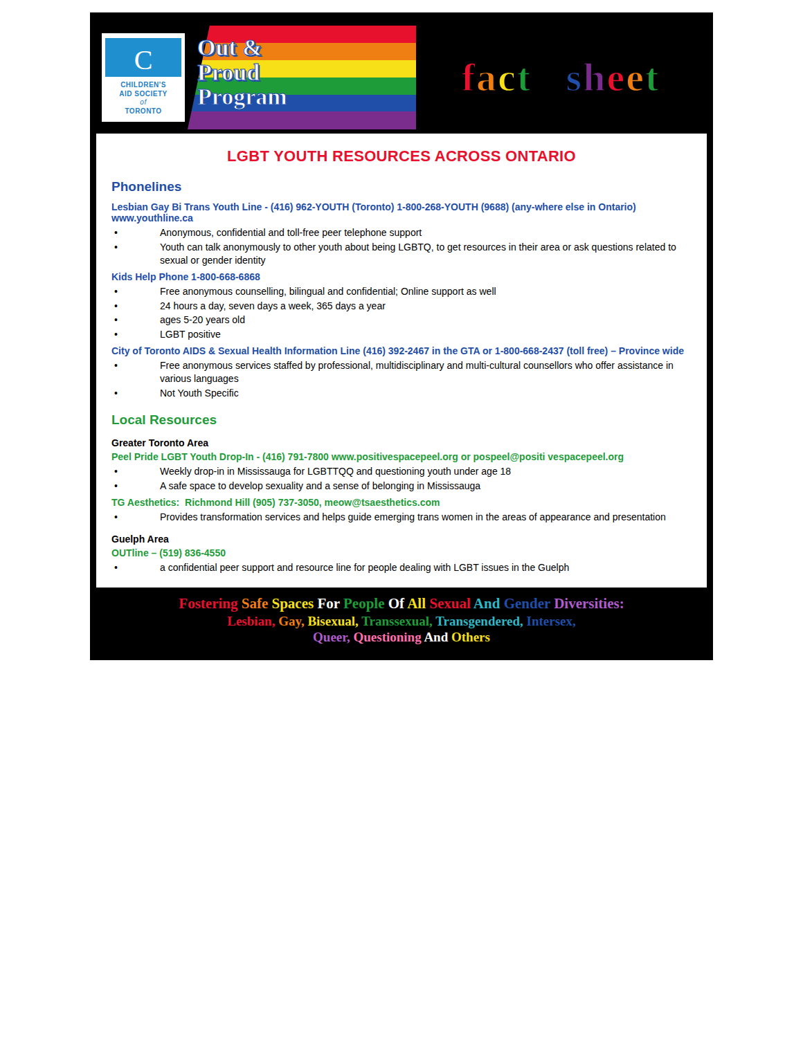C
Children's
Aid Society
of Toronto
Out &
Proud
Program
fact sheet
LGBT YOUTH RESOURCES ACROSS ONTARIO
Phonelines
Lesbian Gay Bi Trans Youth Line - (416) 962-YOUTH (Toronto) 1-800-268-YOUTH (9688) (any-where else in Ontario) www.youthline.ca
Anonymous, confidential and toll-free peer telephone support
Youth can talk anonymously to other youth about being LGBTQ, to get resources in their area or ask questions related to sexual or gender identity
Kids Help Phone 1-800-668-6868
Free anonymous counselling, bilingual and confidential; Online support as well
24 hours a day, seven days a week, 365 days a year
ages 5-20 years old
LGBT positive
City of Toronto AIDS & Sexual Health Information Line (416) 392-2467 in the GTA or 1-800-668-2437 (toll free) – Province wide
Free anonymous services staffed by professional, multidisciplinary and multi-cultural counsellors who offer assistance in various languages
Not Youth Specific
Local Resources
Greater Toronto Area
Peel Pride LGBT Youth Drop-In - (416) 791-7800 www.positivespacepeel.org or pospeel@positi vespacepeel.org
Weekly drop-in in Mississauga for LGBTTQQ and questioning youth under age 18
A safe space to develop sexuality and a sense of belonging in Mississauga
TG Aesthetics: Richmond Hill (905) 737-3050, meow@tsaesthetics.com
Provides transformation services and helps guide emerging trans women in the areas of appearance and presentation
Guelph Area
OUTline – (519) 836-4550
a confidential peer support and resource line for people dealing with LGBT issues in the Guelph
Fostering Safe Spaces For People Of All Sexual And Gender Diversities:
Lesbian, Gay, Bisexual, Transsexual, Transgendered, Intersex,
Queer, Questioning And Others